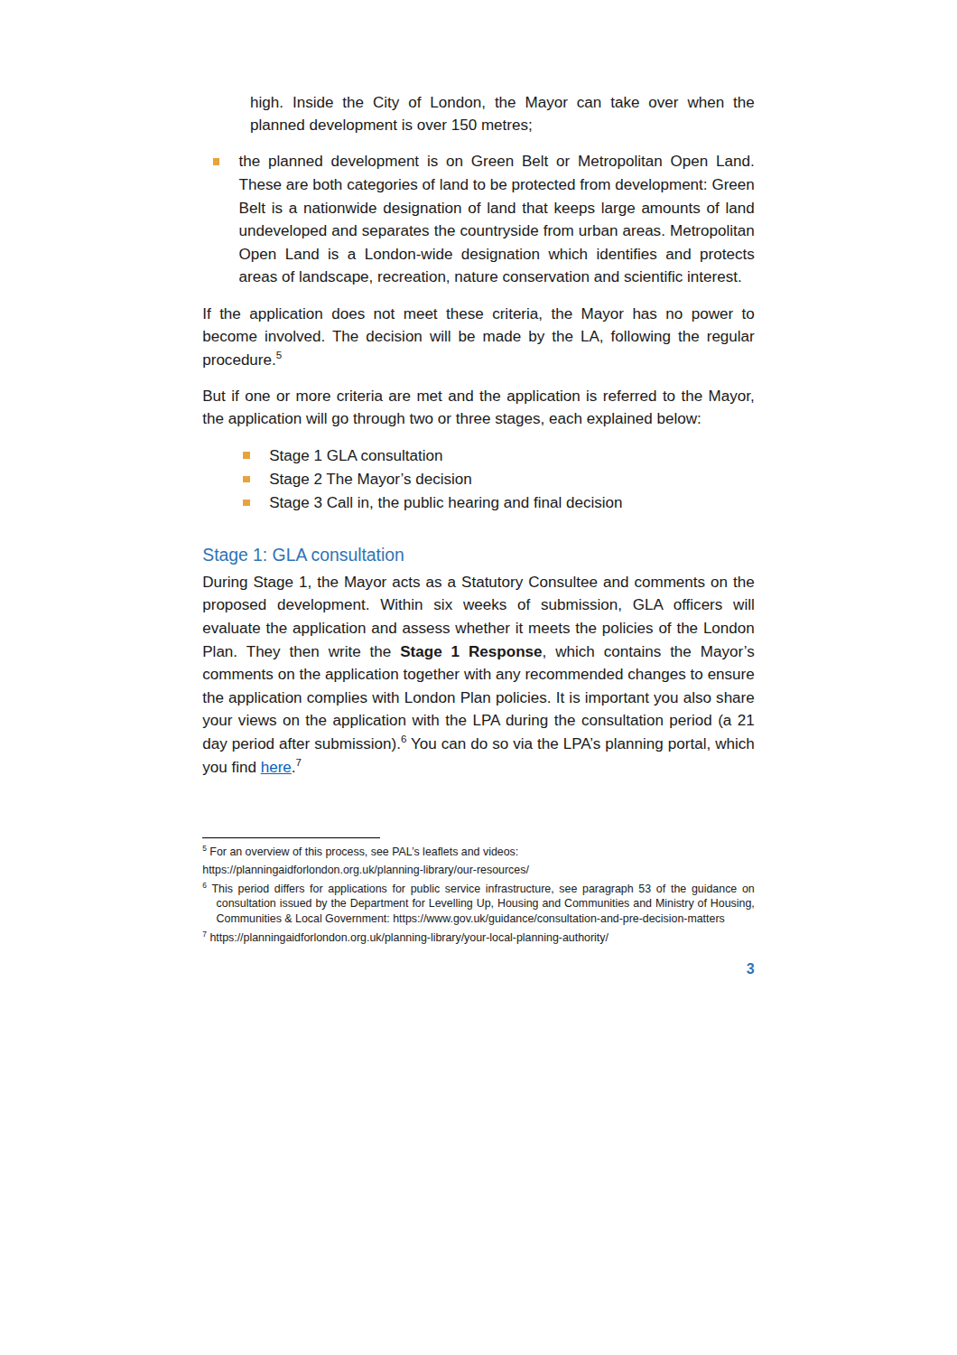high. Inside the City of London, the Mayor can take over when the planned development is over 150 metres;
the planned development is on Green Belt or Metropolitan Open Land. These are both categories of land to be protected from development: Green Belt is a nationwide designation of land that keeps large amounts of land undeveloped and separates the countryside from urban areas. Metropolitan Open Land is a London-wide designation which identifies and protects areas of landscape, recreation, nature conservation and scientific interest.
If the application does not meet these criteria, the Mayor has no power to become involved. The decision will be made by the LA, following the regular procedure.5
But if one or more criteria are met and the application is referred to the Mayor, the application will go through two or three stages, each explained below:
Stage 1 GLA consultation
Stage 2 The Mayor’s decision
Stage 3 Call in, the public hearing and final decision
Stage 1: GLA consultation
During Stage 1, the Mayor acts as a Statutory Consultee and comments on the proposed development. Within six weeks of submission, GLA officers will evaluate the application and assess whether it meets the policies of the London Plan. They then write the Stage 1 Response, which contains the Mayor’s comments on the application together with any recommended changes to ensure the application complies with London Plan policies. It is important you also share your views on the application with the LPA during the consultation period (a 21 day period after submission).6 You can do so via the LPA’s planning portal, which you find here.7
5 For an overview of this process, see PAL’s leaflets and videos:
https://planningaidforlondon.org.uk/planning-library/our-resources/
6 This period differs for applications for public service infrastructure, see paragraph 53 of the guidance on consultation issued by the Department for Levelling Up, Housing and Communities and Ministry of Housing, Communities & Local Government: https://www.gov.uk/guidance/consultation-and-pre-decision-matters
7 https://planningaidforlondon.org.uk/planning-library/your-local-planning-authority/
3